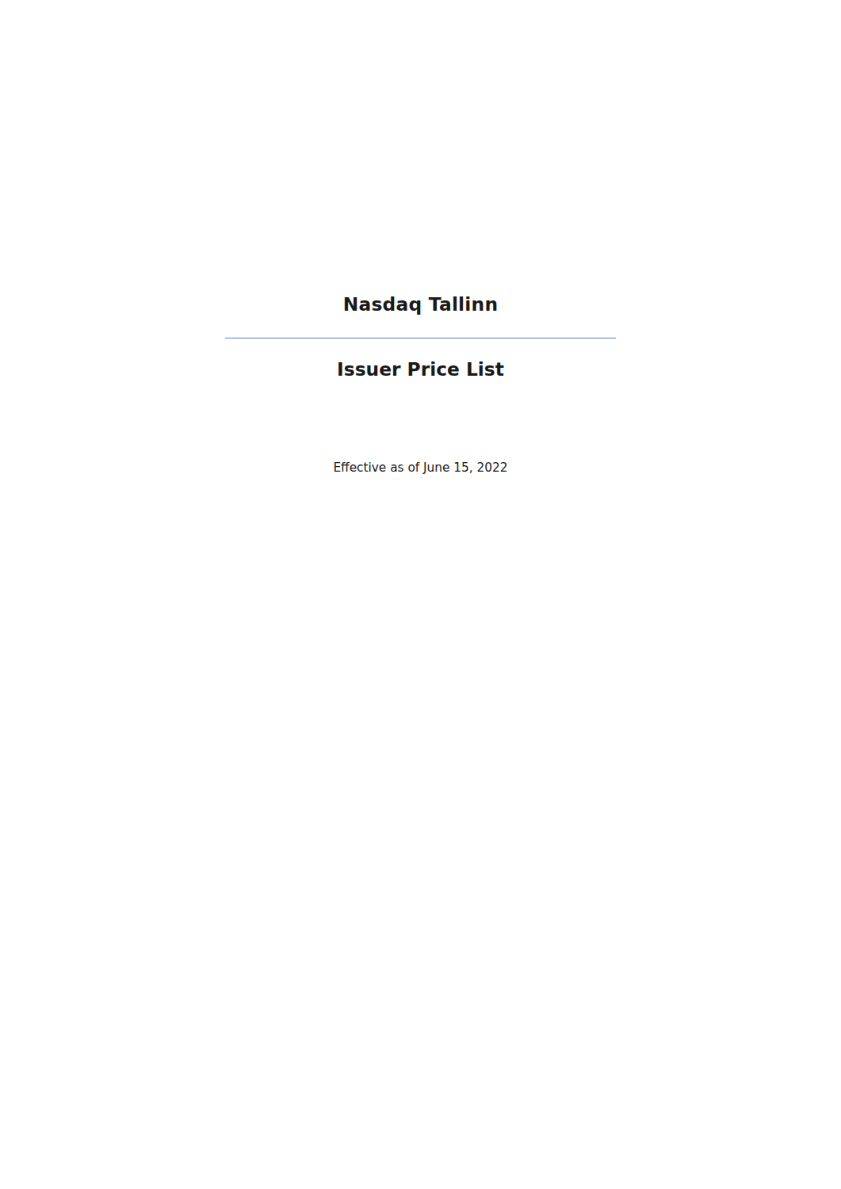Nasdaq Tallinn
Issuer Price List
Effective as of June 15, 2022